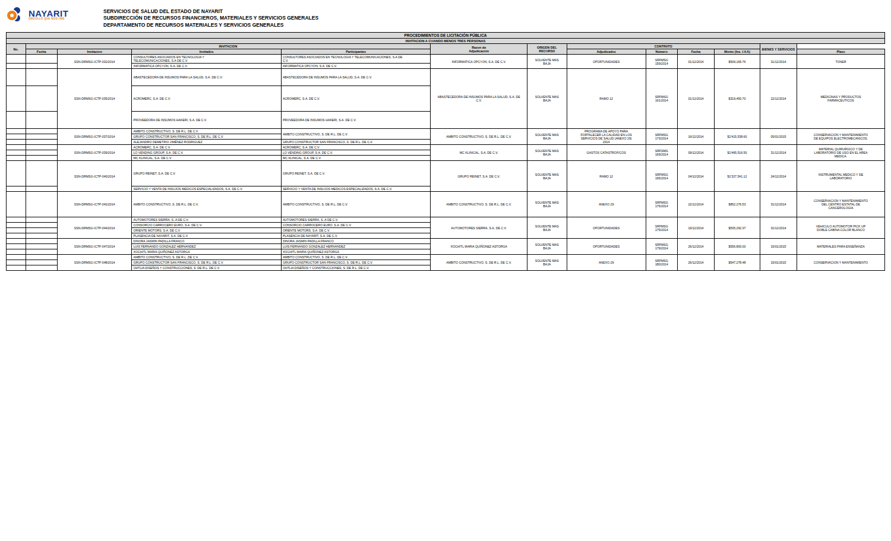NAYARIT
ORGULLO QUE NOS UNE
SERVICIOS DE SALUD DEL ESTADO DE NAYARIT
SUBDIRECCIÓN DE RECURSOS FINANCIEROS, MATERIALES Y SERVICIOS GENERALES
DEPARTAMENTO DE RECURSOS MATERIALES Y SERVICIOS GENERALES
| PROCEDIMIENTOS DE LICITACIÓN PÚBLICA |
| INVITACION A CUANDO MENOS TRES PERSONAS |
| No. | INVITACION | Razon de Adjudicación | ORIGEN DEL RECURSO | CONTRATO | BIENES Y SERVICIOS | |
| Fecha | Invitacion | Invitados | Participantes | Adjudicados | Número | Fecha | Monto (Inc. I.V.A) | Plazo | |
| | | SSN-DRMSG-ICTP-032/2014 | CONSULTORES ASOCIADOS EN TECNOLOGIA Y TELECOMUNICACIONES, S.A DE C.V. | CONSULTORES ASOCIADOS EN TECNOLOGIA Y TELECOMUNICACIONES, S.A DE C.V. | INFORMATICA OPCYON, S.A. DE C.V. | SOLVENTE MAS BAJA | OPORTUNIDADES | SRFMSG 159/2014 | 01/12/2014 | $509,165.76 | 31/12/2014 | TONER |
| | | INFORMATICA OPCYON, S.A. DE C.V. | INFORMATICA OPCYON, S.A. DE C.V. |
| | | SSN-DRMSG-ICTP-035/2014 | ABASTECEDORA DE INSUMOS PARA LA SALUD, S.A. DE C.V. | ABASTECEDORA DE INSUMOS PARA LA SALUD, S.A. DE C.V. | ABASTECEDORA DE INSUMOS PARA LA SALUD, S.A. DE C.V. | SOLVENTE MAS BAJA | RAMO 12 | SRFMSG 161/2014 | 01/12/2014 | $319,450.70 | 22/12/2014 | MEDICINAS Y PRODUCTOS FARMACEUTICOS |
| | | ACROMERC, S.A. DE C.V. | ACROMERC, S.A. DE C.V. |
| | | PROVEEDORA DE INSUMOS HAKERI, S.A. DE C.V. | PROVEEDORA DE INSUMOS HAKERI, S.A. DE C.V. |
| | | SSN-DRMSG-ICTP-037/2014 | AMBITO CONSTRUCTIVO, S. DE R.L. DE C.V. | AMBITO CONSTRUCTIVO, S. DE R.L. DE C.V. | AMBITO CONSTRUCTIVO, S. DE R.L. DE C.V. | SOLVENTE MAS BAJA | PROGRAMA DE APOYO PARA FORTALECER LA CALIDAD EN LOS SERVICIOS DE SALUD (ANEXO 29) 2014 | SRFMSG 173/2014 | 16/12/2014 | $1'415,538.60 | 05/01/2015 | CONSERVACION Y MANTENIMIENTO DE EQUIPOS ELECTROMECANICOS. |
| | | GRUPO CONSTRUCTOR SAN FRANCISCO, S. DE R.L. DE C.V. |
| | | ALEJANDRO DEMETRIO JIMÉNEZ RODRIGUEZ | GRUPO CONSTRUCTOR SAN FRANCISCO, S. DE R.L. DE C.V. |
| | | SSN-DRMSG-ICTP-039/2014 | ACROMERC, S.A. DE C.V. | ACROMERC, S.A. DE C.V. | MC KLINICAL, S.A. DE C.V. | SOLVENTE MAS BAJA | GASTOS CATASTROFICOS | SRFSMG 169/2014 | 09/12/2014 | $1'465,516.50 | 31/12/2014 | MATERIAL QUIRURGICO Y DE LABORATORIO DE USO EN EL AREA MEDICA. |
| | | LO VENDING GROUP, S.A. DE C.V. | LO VENDING GROUP, S.A. DE C.V. |
| | | MC KLINICAL, S.A. DE C.V. | MC KLINICAL, S.A. DE C.V. |
| | | SSN-DRMSG-ICTP-040/2014 | GRUPO REINET, S.A. DE C.V. | GRUPO REINET, S.A. DE C.V. | GRUPO REINET, S.A. DE C.V. | SOLVENTE MAS BAJA | RAMO 12 | SRFMSG 166/2014 | 04/12/2014 | $1'327,541.12 | 24/12/2014 | INSTRUMENTAL MEDICO Y DE LABORATORIO |
| | | SERVICIO Y VENTA DE INSUJOS MEDICOS ESPECIALIZADOS, S.A. DE C.V. | SERVICIO Y VENTA DE INSUJOS MEDICOS ESPECIALIZADOS, S.A. DE C.V. |
| | | SSN-DRMSG-ICTP-042/2014 | AMBITO CONSTRUCTIVO, S. DE R.L. DE C.V. | AMBITO CONSTRUCTIVO, S. DE R.L. DE C.V. | AMBITO CONSTRUCTIVO, S. DE R.L. DE C.V. | SOLVENTE MAS BAJA | ANEXO 29 | SRFMSG 176/2014 | 22/12/2014 | $852,276.53 | 31/12/2014 | CONSERVACION Y MANTENIMIENTO DEL CENTRO ESTATAL DE CANCEROLOGIA |
| | | SSN-DRMSG-ICTP-044/2014 | AUTOMOTORES SIERRA, S..A DE C.V. | AUTOMOTORES SIERRA, S..A DE C.V. | AUTOMOTORES SIERRA, S.A. DE C.V. | SOLVENTE MAS BAJA | OPORTUNIDADES | SRFMSG 175/2014 | 19/12/2014 | $535,292.37 | 31/12/2014 | VEHICULO AUTOMOTOR PICK UP DOBLE CABINA COLOR BLANCO |
| | | CONSORCIO CARROCERO EURO, S.A. DE C.V. | CONSORCIO CARROCERO EURO, S.A. DE C.V. |
| | | ORIENTE MOTORS, S.A. DE C.V. | ORIENTE MOTORS, S.A. DE C.V. |
| | | PLASENCIA DE NAYARIT, S.A. DE C.V. | PLASENCIA DE NAYARIT, S.A. DE C.V. |
| | | SSN-DRMSG-ICTP-047/2014 | DINORA JASMIN PADILLA FRANCO | DINORA JASMIN PADILLA FRANCO | XOCHITL MARIA QUIÑONEZ ASTORGA | SOLVENTE MAS BAJA | OPORTUNIDADES | SRFMSG 179/2014 | 26/12/2014 | $556,800.00 | 15/01/2015 | MATERIALES PARA ENSEÑANZA |
| | | LUIS FERNANDO GONZALEZ HERNANDEZ | LUIS FERNANDO GONZALEZ HERNANDEZ |
| | | XOCHITL MARIA QUIÑONEZ ASTORGA | XOCHITL MARIA QUIÑONEZ ASTORGA |
| | | SSN-DRMSG-ICTP-048/2014 | AMBITO CONSTRUCTIVO, S. DE R.L. DE C.V. | AMBITO CONSTRUCTIVO, S. DE R.L. DE C.V. | AMBITO CONSTRUCTIVO, S. DE R.L. DE C.V. | SOLVENTE MAS BAJA | ANEXO 29 | SRFMSG 180/2014 | 26/12/2014 | $547,278.48 | 15/01/2015 | CONSERVACION Y MANTENIMIENTO |
| | | GRUPO CONSTRUCTOR SAN FRANCISCO, S. DE R.L. DE C.V. | GRUPO CONSTRUCTOR SAN FRANCISCO, S. DE R.L. DE C.V. |
| | | OHTLIA DISEÑOS Y CONSTRUCCIONES, S. DE R.L. DE C.V. | OHTLIA DISEÑOS Y CONSTRUCCIONES, S. DE R.L. DE C.V. |